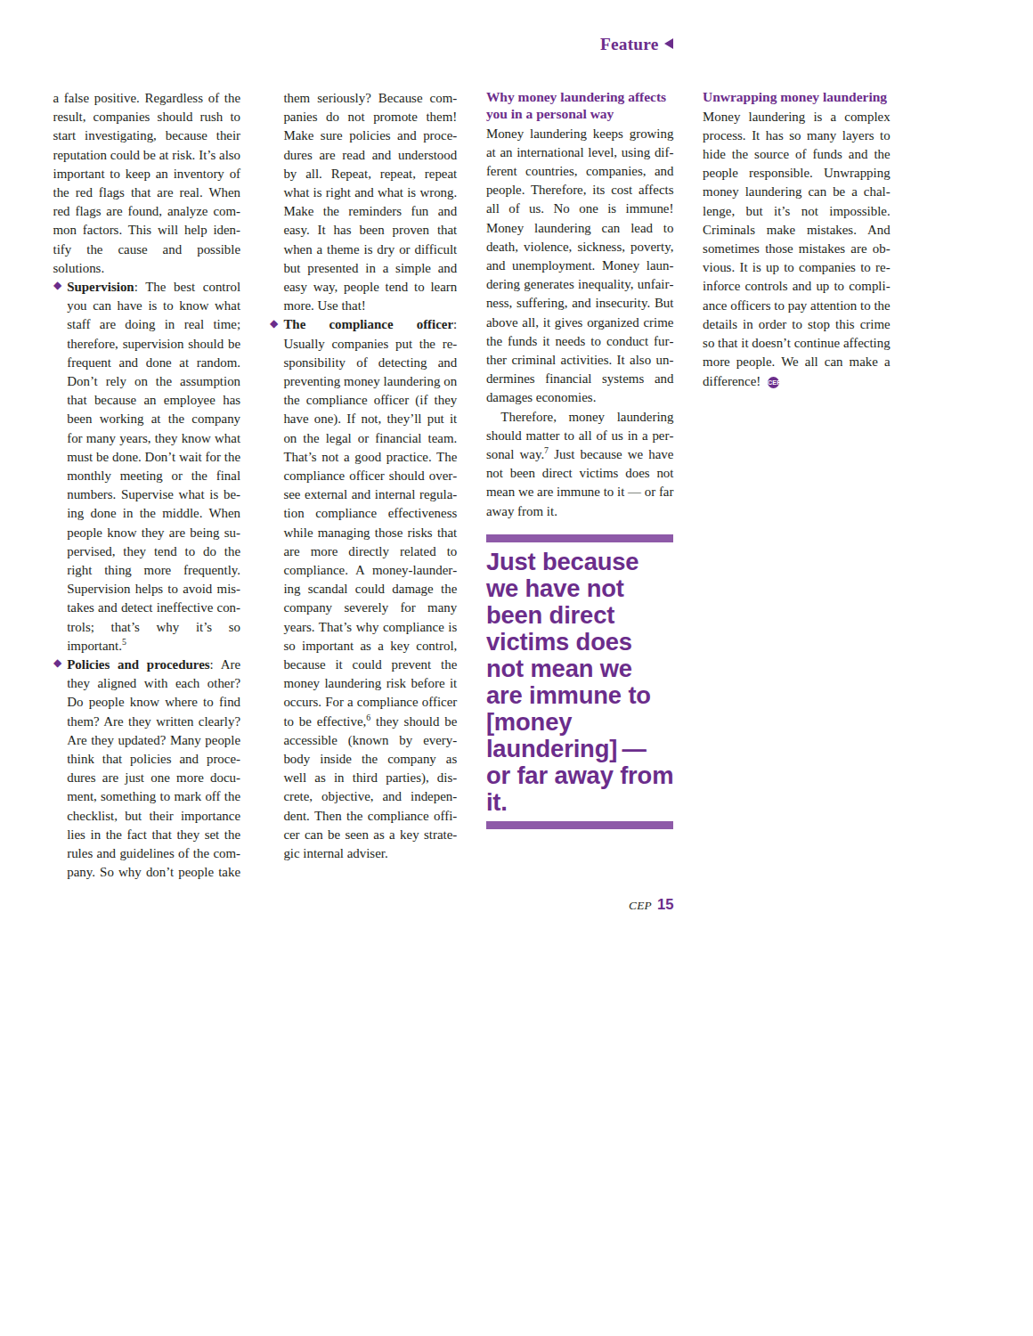Feature
a false positive. Regardless of the result, companies should rush to start investigating, because their reputation could be at risk. It’s also important to keep an inventory of the red flags that are real. When red flags are found, analyze common factors. This will help identify the cause and possible solutions.
Supervision: The best control you can have is to know what staff are doing in real time; therefore, supervision should be frequent and done at random. Don’t rely on the assumption that because an employee has been working at the company for many years, they know what must be done. Don’t wait for the monthly meeting or the final numbers. Supervise what is being done in the middle. When people know they are being supervised, they tend to do the right thing more frequently. Supervision helps to avoid mistakes and detect ineffective controls; that’s why it’s so important.5
Policies and procedures: Are they aligned with each other? Do people know where to find them? Are they written clearly? Are they updated? Many people think that policies and procedures are just one more document, something to mark off the checklist, but their importance lies in the fact that they set the rules and guidelines of the company. So why don’t people take them seriously? Because companies do not promote them! Make sure policies and procedures are read and understood by all. Repeat, repeat, repeat what is right and what is wrong. Make the reminders fun and easy. It has been proven that when a theme is dry or difficult but presented in a simple and easy way, people tend to learn more. Use that!
The compliance officer: Usually companies put the responsibility of detecting and preventing money laundering on the compliance officer (if they have one). If not, they’ll put it on the legal or financial team. That’s not a good practice. The compliance officer should oversee external and internal regulation compliance effectiveness while managing those risks that are more directly related to compliance. A money-laundering scandal could damage the company severely for many years. That’s why compliance is so important as a key control, because it could prevent the money laundering risk before it occurs. For a compliance officer to be effective,6 they should be accessible (known by everybody inside the company as well as in third parties), discrete, objective, and independent. Then the compliance officer can be seen as a key strategic internal adviser.
Why money laundering affects you in a personal way
Money laundering keeps growing at an international level, using different countries, companies, and people. Therefore, its cost affects all of us. No one is immune! Money laundering can lead to death, violence, sickness, poverty, and unemployment. Money laundering generates inequality, unfairness, suffering, and insecurity. But above all, it gives organized crime the funds it needs to conduct further criminal activities. It also undermines financial systems and damages economies.
Therefore, money laundering should matter to all of us in a personal way.7 Just because we have not been direct victims does not mean we are immune to it — or far away from it.
Just because we have not been direct victims does not mean we are immune to [money laundering] — or far away from it.
Unwrapping money laundering
Money laundering is a complex process. It has so many layers to hide the source of funds and the people responsible. Unwrapping money laundering can be a challenge, but it’s not impossible. Criminals make mistakes. And sometimes those mistakes are obvious. It is up to companies to reinforce controls and up to compliance officers to pay attention to the details in order to stop this crime so that it doesn’t continue affecting more people. We all can make a difference! CEP
CEP 15